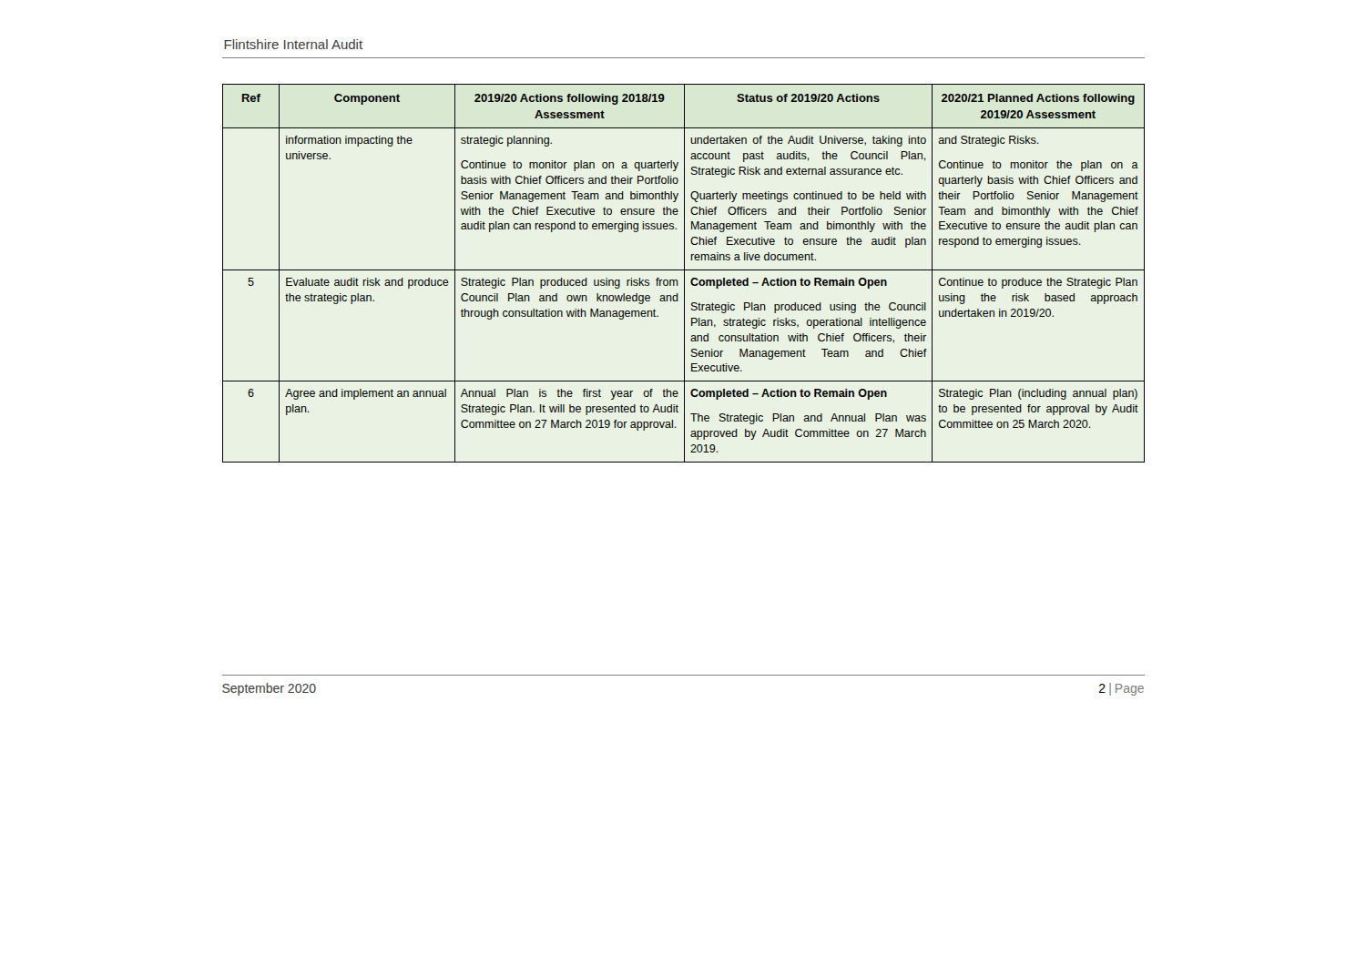Flintshire Internal Audit
| Ref | Component | 2019/20 Actions following 2018/19 Assessment | Status of 2019/20 Actions | 2020/21 Planned Actions following 2019/20 Assessment |
| --- | --- | --- | --- | --- |
| | information impacting the universe. | strategic planning. Continue to monitor plan on a quarterly basis with Chief Officers and their Portfolio Senior Management Team and bimonthly with the Chief Executive to ensure the audit plan can respond to emerging issues. | undertaken of the Audit Universe, taking into account past audits, the Council Plan, Strategic Risk and external assurance etc. Quarterly meetings continued to be held with Chief Officers and their Portfolio Senior Management Team and bimonthly with the Chief Executive to ensure the audit plan remains a live document. | and Strategic Risks. Continue to monitor the plan on a quarterly basis with Chief Officers and their Portfolio Senior Management Team and bimonthly with the Chief Executive to ensure the audit plan can respond to emerging issues. |
| 5 | Evaluate audit risk and produce the strategic plan. | Strategic Plan produced using risks from Council Plan and own knowledge and through consultation with Management. | Completed – Action to Remain Open Strategic Plan produced using the Council Plan, strategic risks, operational intelligence and consultation with Chief Officers, their Senior Management Team and Chief Executive. | Continue to produce the Strategic Plan using the risk based approach undertaken in 2019/20. |
| 6 | Agree and implement an annual plan. | Annual Plan is the first year of the Strategic Plan. It will be presented to Audit Committee on 27 March 2019 for approval. | Completed – Action to Remain Open The Strategic Plan and Annual Plan was approved by Audit Committee on 27 March 2019. | Strategic Plan (including annual plan) to be presented for approval by Audit Committee on 25 March 2020. |
September 2020
2|Page